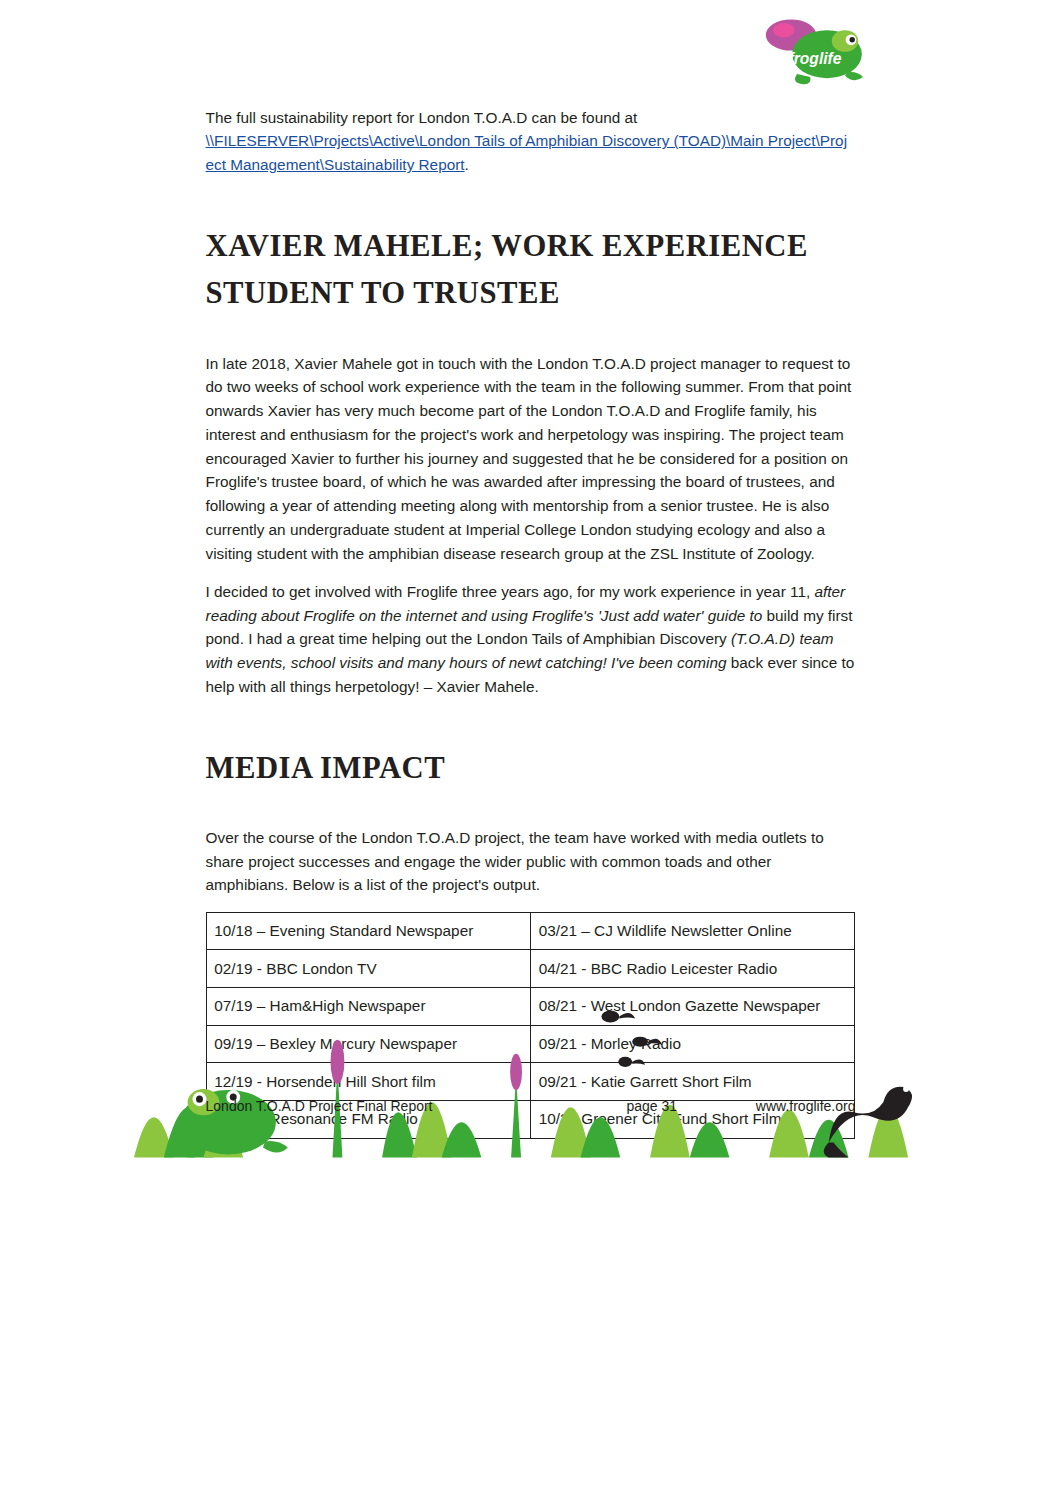froglife
The full sustainability report for London T.O.A.D can be found at
\\FILESERVER\Projects\Active\London Tails of Amphibian Discovery (TOAD)\Main Project\Project Management\Sustainability Report.
Xavier Mahele; work experience student to trustee
In late 2018, Xavier Mahele got in touch with the London T.O.A.D project manager to request to do two weeks of school work experience with the team in the following summer. From that point onwards Xavier has very much become part of the London T.O.A.D and Froglife family, his interest and enthusiasm for the project's work and herpetology was inspiring. The project team encouraged Xavier to further his journey and suggested that he be considered for a position on Froglife's trustee board, of which he was awarded after impressing the board of trustees, and following a year of attending meeting along with mentorship from a senior trustee. He is also currently an undergraduate student at Imperial College London studying ecology and also a visiting student with the amphibian disease research group at the ZSL Institute of Zoology.
I decided to get involved with Froglife three years ago, for my work experience in year 11, after reading about Froglife on the internet and using Froglife's 'Just add water' guide to build my first pond. I had a great time helping out the London Tails of Amphibian Discovery (T.O.A.D) team with events, school visits and many hours of newt catching! I've been coming back ever since to help with all things herpetology! – Xavier Mahele.
Media impact
Over the course of the London T.O.A.D project, the team have worked with media outlets to share project successes and engage the wider public with common toads and other amphibians. Below is a list of the project's output.
| 10/18 – Evening Standard Newspaper | 03/21 – CJ Wildlife Newsletter Online |
| 02/19 - BBC London TV | 04/21 - BBC Radio Leicester Radio |
| 07/19 – Ham&High Newspaper | 08/21 - West London Gazette Newspaper |
| 09/19 – Bexley Mercury Newspaper | 09/21 - Morley Radio |
| 12/19 - Horsenden Hill Short film | 09/21 - Katie Garrett Short Film |
| 01/20 – Resonance FM Radio | 10/21 Greener City Fund Short Film |
London T.O.A.D Project Final Report page 31 www.froglife.org